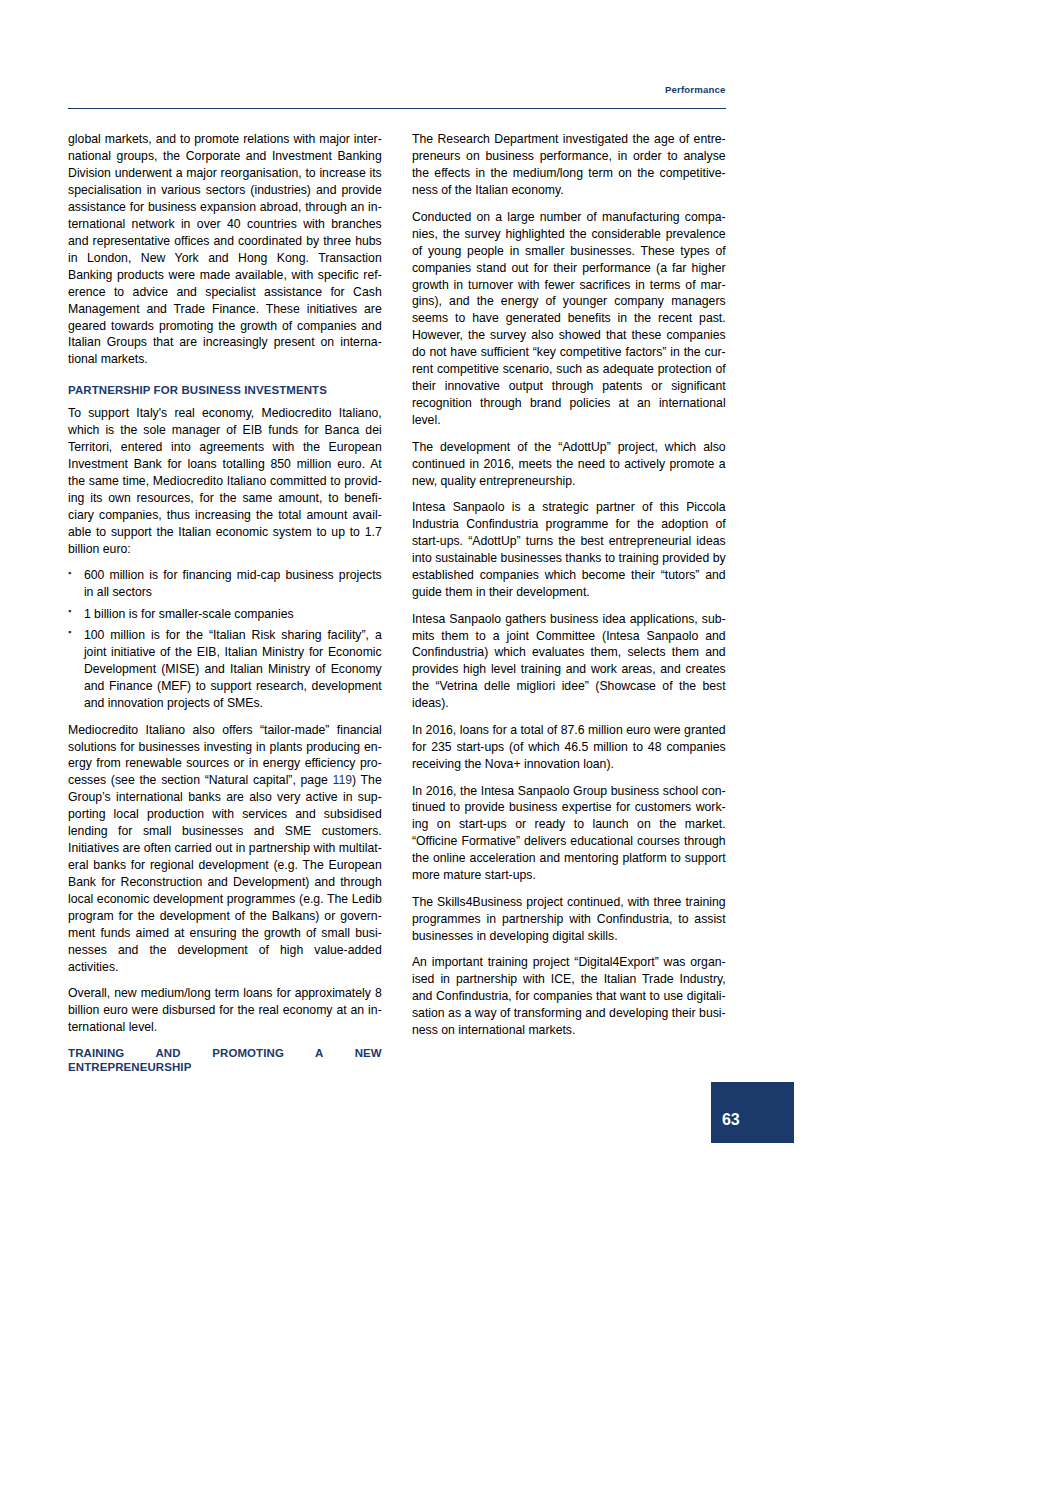Performance
global markets, and to promote relations with major international groups, the Corporate and Investment Banking Division underwent a major reorganisation, to increase its specialisation in various sectors (industries) and provide assistance for business expansion abroad, through an international network in over 40 countries with branches and representative offices and coordinated by three hubs in London, New York and Hong Kong. Transaction Banking products were made available, with specific reference to advice and specialist assistance for Cash Management and Trade Finance. These initiatives are geared towards promoting the growth of companies and Italian Groups that are increasingly present on international markets.
PARTNERSHIP FOR BUSINESS INVESTMENTS
To support Italy's real economy, Mediocredito Italiano, which is the sole manager of EIB funds for Banca dei Territori, entered into agreements with the European Investment Bank for loans totalling 850 million euro. At the same time, Mediocredito Italiano committed to providing its own resources, for the same amount, to beneficiary companies, thus increasing the total amount available to support the Italian economic system to up to 1.7 billion euro:
600 million is for financing mid-cap business projects in all sectors
1 billion is for smaller-scale companies
100 million is for the “Italian Risk sharing facility”, a joint initiative of the EIB, Italian Ministry for Economic Development (MISE) and Italian Ministry of Economy and Finance (MEF) to support research, development and innovation projects of SMEs.
Mediocredito Italiano also offers “tailor-made” financial solutions for businesses investing in plants producing energy from renewable sources or in energy efficiency processes (see the section “Natural capital”, page 119) The Group’s international banks are also very active in supporting local production with services and subsidised lending for small businesses and SME customers. Initiatives are often carried out in partnership with multilateral banks for regional development (e.g. The European Bank for Reconstruction and Development) and through local economic development programmes (e.g. The Ledib program for the development of the Balkans) or government funds aimed at ensuring the growth of small businesses and the development of high value-added activities.
Overall, new medium/long term loans for approximately 8 billion euro were disbursed for the real economy at an international level.
TRAINING AND PROMOTING A NEW ENTREPRENEURSHIP
The Research Department investigated the age of entrepreneurs on business performance, in order to analyse the effects in the medium/long term on the competitiveness of the Italian economy.
Conducted on a large number of manufacturing companies, the survey highlighted the considerable prevalence of young people in smaller businesses. These types of companies stand out for their performance (a far higher growth in turnover with fewer sacrifices in terms of margins), and the energy of younger company managers seems to have generated benefits in the recent past. However, the survey also showed that these companies do not have sufficient “key competitive factors” in the current competitive scenario, such as adequate protection of their innovative output through patents or significant recognition through brand policies at an international level.
The development of the “AdottUp” project, which also continued in 2016, meets the need to actively promote a new, quality entrepreneurship.
Intesa Sanpaolo is a strategic partner of this Piccola Industria Confindustria programme for the adoption of start-ups. “AdottUp” turns the best entrepreneurial ideas into sustainable businesses thanks to training provided by established companies which become their “tutors” and guide them in their development.
Intesa Sanpaolo gathers business idea applications, submits them to a joint Committee (Intesa Sanpaolo and Confindustria) which evaluates them, selects them and provides high level training and work areas, and creates the “Vetrina delle migliori idee” (Showcase of the best ideas).
In 2016, loans for a total of 87.6 million euro were granted for 235 start-ups (of which 46.5 million to 48 companies receiving the Nova+ innovation loan).
In 2016, the Intesa Sanpaolo Group business school continued to provide business expertise for customers working on start-ups or ready to launch on the market. “Officine Formative” delivers educational courses through the online acceleration and mentoring platform to support more mature start-ups.
The Skills4Business project continued, with three training programmes in partnership with Confindustria, to assist businesses in developing digital skills.
An important training project “Digital4Export” was organised in partnership with ICE, the Italian Trade Industry, and Confindustria, for companies that want to use digitalisation as a way of transforming and developing their business on international markets.
63